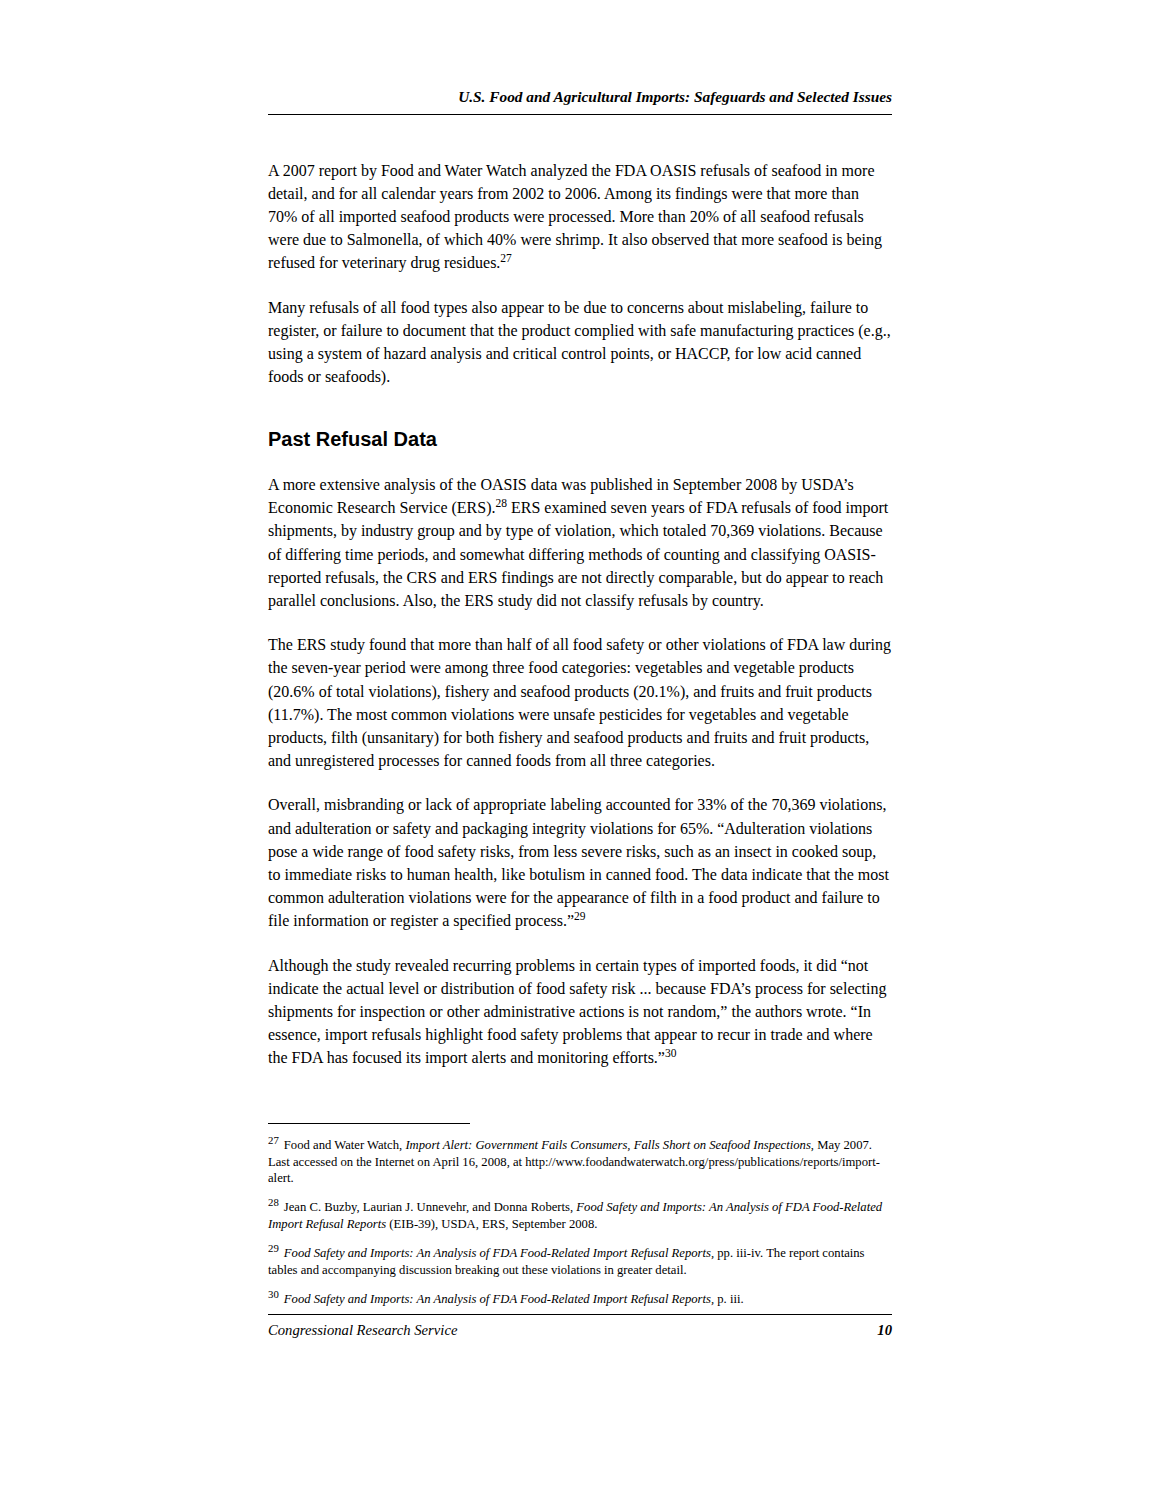U.S. Food and Agricultural Imports: Safeguards and Selected Issues
A 2007 report by Food and Water Watch analyzed the FDA OASIS refusals of seafood in more detail, and for all calendar years from 2002 to 2006. Among its findings were that more than 70% of all imported seafood products were processed. More than 20% of all seafood refusals were due to Salmonella, of which 40% were shrimp. It also observed that more seafood is being refused for veterinary drug residues.27
Many refusals of all food types also appear to be due to concerns about mislabeling, failure to register, or failure to document that the product complied with safe manufacturing practices (e.g., using a system of hazard analysis and critical control points, or HACCP, for low acid canned foods or seafoods).
Past Refusal Data
A more extensive analysis of the OASIS data was published in September 2008 by USDA’s Economic Research Service (ERS).28 ERS examined seven years of FDA refusals of food import shipments, by industry group and by type of violation, which totaled 70,369 violations. Because of differing time periods, and somewhat differing methods of counting and classifying OASIS-reported refusals, the CRS and ERS findings are not directly comparable, but do appear to reach parallel conclusions. Also, the ERS study did not classify refusals by country.
The ERS study found that more than half of all food safety or other violations of FDA law during the seven-year period were among three food categories: vegetables and vegetable products (20.6% of total violations), fishery and seafood products (20.1%), and fruits and fruit products (11.7%). The most common violations were unsafe pesticides for vegetables and vegetable products, filth (unsanitary) for both fishery and seafood products and fruits and fruit products, and unregistered processes for canned foods from all three categories.
Overall, misbranding or lack of appropriate labeling accounted for 33% of the 70,369 violations, and adulteration or safety and packaging integrity violations for 65%. “Adulteration violations pose a wide range of food safety risks, from less severe risks, such as an insect in cooked soup, to immediate risks to human health, like botulism in canned food. The data indicate that the most common adulteration violations were for the appearance of filth in a food product and failure to file information or register a specified process.”29
Although the study revealed recurring problems in certain types of imported foods, it did “not indicate the actual level or distribution of food safety risk ... because FDA’s process for selecting shipments for inspection or other administrative actions is not random,” the authors wrote. “In essence, import refusals highlight food safety problems that appear to recur in trade and where the FDA has focused its import alerts and monitoring efforts.”30
27 Food and Water Watch, Import Alert: Government Fails Consumers, Falls Short on Seafood Inspections, May 2007. Last accessed on the Internet on April 16, 2008, at http://www.foodandwaterwatch.org/press/publications/reports/import-alert.
28 Jean C. Buzby, Laurian J. Unnevehr, and Donna Roberts, Food Safety and Imports: An Analysis of FDA Food-Related Import Refusal Reports (EIB-39), USDA, ERS, September 2008.
29 Food Safety and Imports: An Analysis of FDA Food-Related Import Refusal Reports, pp. iii-iv. The report contains tables and accompanying discussion breaking out these violations in greater detail.
30 Food Safety and Imports: An Analysis of FDA Food-Related Import Refusal Reports, p. iii.
Congressional Research Service 10